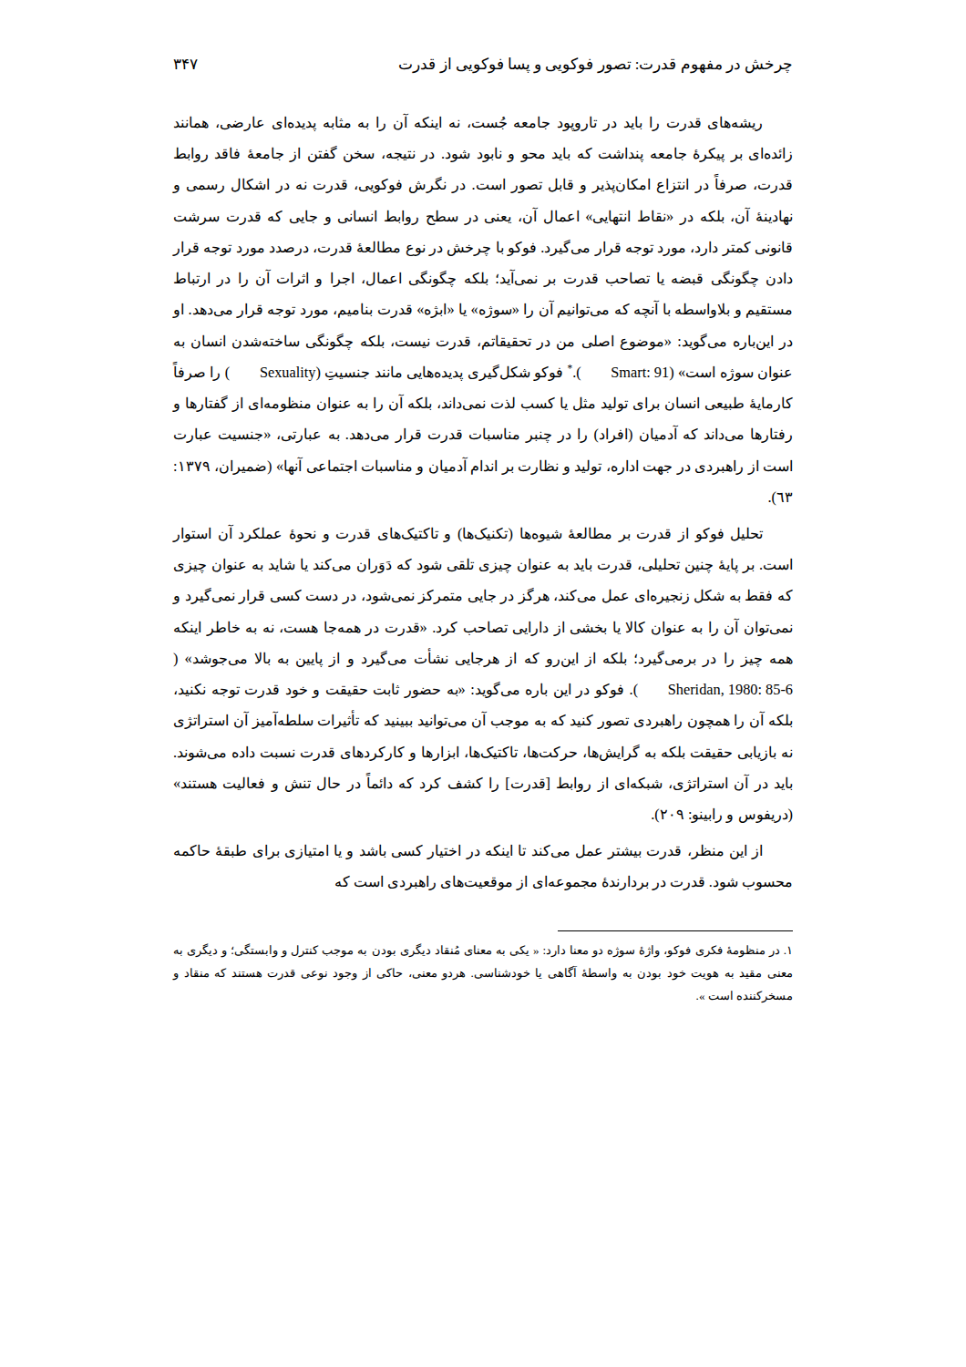چرخش در مفهوم قدرت: تصور فوکویی و پسا فوکویی از قدرت ۳۴۷
ریشه‌های قدرت را باید در تاروپود جامعه جُست، نه اینکه آن را به مثابه پدیده‌ای عارضی، همانند زائده‌ای بر پیکرهٔ جامعه پنداشت که باید محو و نابود شود. در نتیجه، سخن گفتن از جامعهٔ فاقد روابط قدرت، صرفاً در انتزاع امکان‌پذیر و قابل تصور است. در نگرش فوکویی، قدرت نه در اشکال رسمی و نهادینهٔ آن، بلکه در «نقاط انتهایی» اعمال آن، یعنی در سطح روابط انسانی و جایی که قدرت سرشت قانونی کمتر دارد، مورد توجه قرار می‌گیرد. فوکو با چرخش در نوع مطالعهٔ قدرت، درصدد مورد توجه قرار دادن چگونگی قبضه یا تصاحب قدرت بر نمی‌آید؛ بلکه چگونگی اعمال، اجرا و اثرات آن را در ارتباط مستقیم و بلاواسطه با آنچه که می‌توانیم آن را «سوژه» یا «ابژه» قدرت بنامیم، مورد توجه قرار می‌دهد. او در این‌باره می‌گوید: «موضوع اصلی من در تحقیقاتم، قدرت نیست، بلکه چگونگی ساخته‌شدن انسان به عنوان سوژه است» (Smart: 91).* فوکو شکل‌گیری پدیده‌هایی مانند جنسیتِ (Sexuality) را صرفاً کارمایهٔ طبیعی انسان برای تولید مثل یا کسب لذت نمی‌داند، بلکه آن را به عنوان منظومه‌ای از گفتارها و رفتارها می‌داند که آدمیان (افراد) را در چنبر مناسبات قدرت قرار می‌دهد. به عبارتی، «جنسیت عبارت است از راهبردی در جهت اداره، تولید و نظارت بر اندام آدمیان و مناسبات اجتماعی آنها» (ضمیران، ۱۳۷۹: ٦٣).
تحلیل فوکو از قدرت بر مطالعهٔ شیوه‌ها (تکنیک‌ها) و تاکتیک‌های قدرت و نحوهٔ عملکرد آن استوار است. بر پایهٔ چنین تحلیلی، قدرت باید به عنوان چیزی تلقی شود که دَوَران می‌کند یا شاید به عنوان چیزی که فقط به شکل زنجیره‌ای عمل می‌کند، هرگز در جایی متمرکز نمی‌شود، در دست کسی قرار نمی‌گیرد و نمی‌توان آن را به عنوان کالا یا بخشی از دارایی تصاحب کرد. «قدرت در همه‌جا هست، نه به خاطر اینکه همه چیز را در برمی‌گیرد؛ بلکه از این‌رو که از هرجایی نشأت می‌گیرد و از پایین به بالا می‌جوشد» (Sheridan, 1980: 85-6). فوکو در این باره می‌گوید: «به حضور ثابت حقیقت و خود قدرت توجه نکنید، بلکه آن را همچون راهبردی تصور کنید که به موجب آن می‌توانید ببینید که تأثیرات سلطه‌آمیز آن استراتژی نه بازیابی حقیقت بلکه به گرایش‌ها، حرکت‌ها، تاکتیک‌ها، ابزارها و کارکردهای قدرت نسبت داده می‌شوند. باید در آن استراتژی، شبکه‌ای از روابط [قدرت] را کشف کرد که دائماً در حال تنش و فعالیت هستند» (دریفوس و رابینو: ۲۰۹).
از این منظر، قدرت بیشتر عمل می‌کند تا اینکه در اختیار کسی باشد و یا امتیازی برای طبقهٔ حاکمه محسوب شود. قدرت در بردارندهٔ مجموعه‌ای از موقعیت‌های راهبردی است که
۱. در منظومهٔ فکری فوکو، واژهٔ سوژه دو معنا دارد: « یکی به معنای مُنقاد دیگری بودن به موجب کنترل و وابستگی؛ و دیگری به معنی مقید به هویت خود بودن به واسطهٔ آگاهی یا خودشناسی. هردو معنی، حاکی از وجود نوعی قدرت هستند که منقاد و مسخرکننده است ».